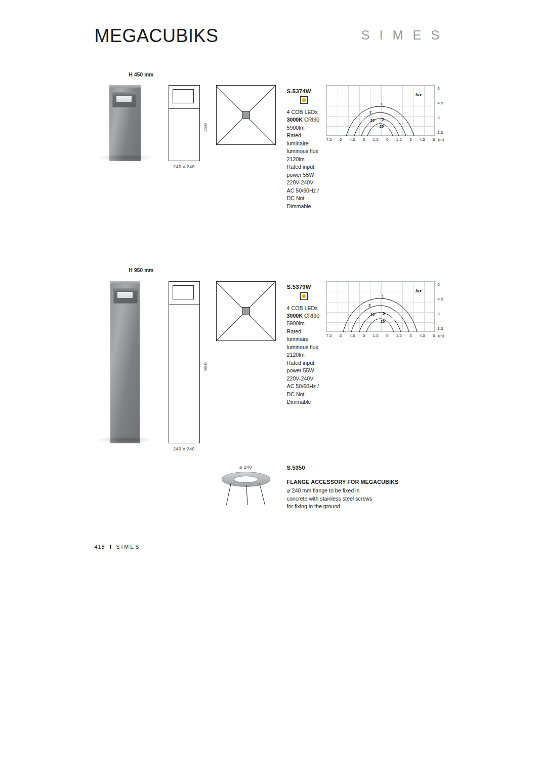MEGACUBIKS
S I M E S
H 450 mm
450
240 x 240
S.5374W
4 COB LEDs 3000K CRI90 5900lm
Rated luminaire luminous flux 2120lm
Rated input power 55W
220V-240V AC 50/60Hz / DC Not Dimmable
1 2 5 10 20
lux
64.531.5
7.564.531.5 01.534.56
(m)
H 950 mm
950
240 x 240
S.5379W
4 COB LEDs 3000K CRI90 5900lm
Rated luminaire luminous flux 2120lm
Rated input power 55W
220V-240V AC 50/60Hz / DC Not Dimmable
1 2 5 10 20
lux
64.531.5
7.564.531.5 01.534.56
(m)
⌀ 240
S.5350
FLANGE ACCESSORY FOR MEGACUBIKS
⌀ 240 mm flange to be fixed in
concrete with stainless steel screws
for fixing in the ground.
418 SIMES